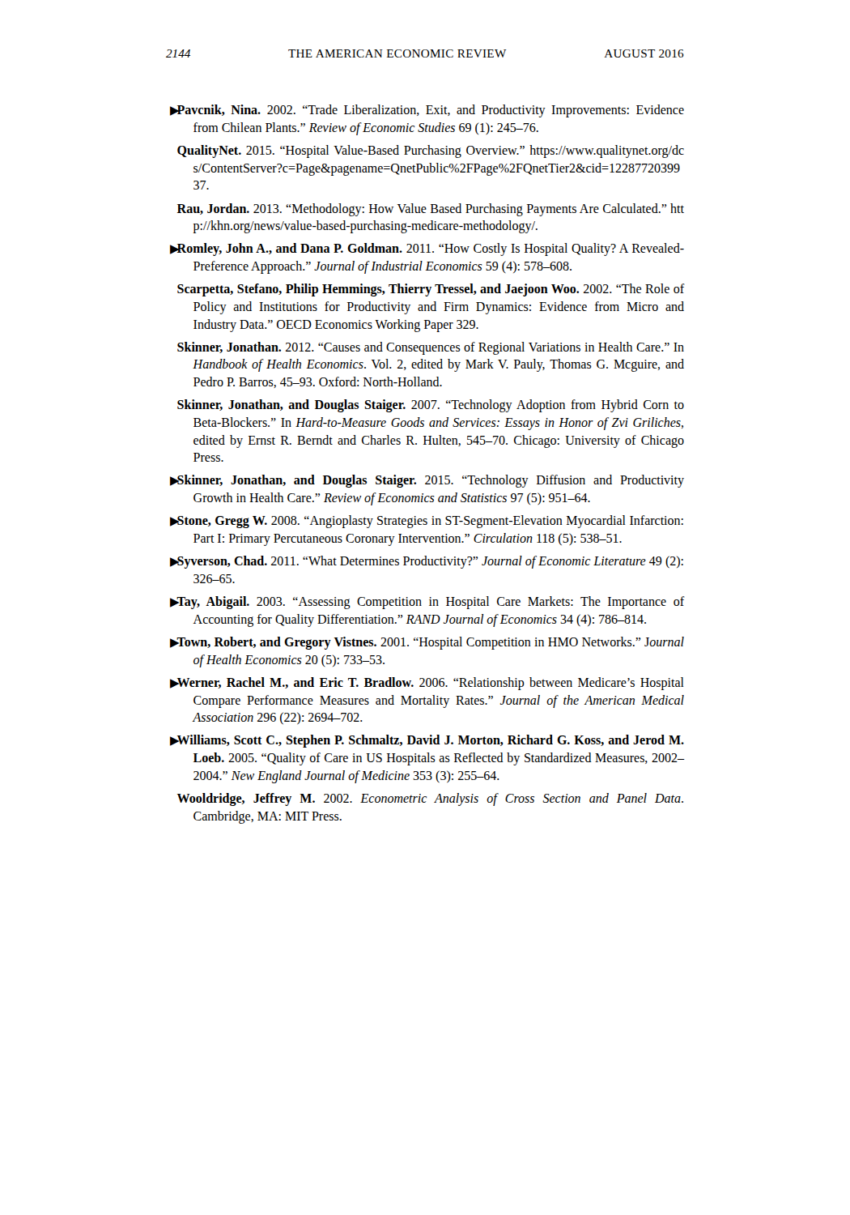2144 THE AMERICAN ECONOMIC REVIEW AUGUST 2016
▶Pavcnik, Nina. 2002. “Trade Liberalization, Exit, and Productivity Improvements: Evidence from Chilean Plants.” Review of Economic Studies 69 (1): 245–76.
QualityNet. 2015. “Hospital Value-Based Purchasing Overview.” https://www.qualitynet.org/dcs/ContentServer?c=Page&pagename=QnetPublic%2FPage%2FQnetTier2&cid=1228772039937.
Rau, Jordan. 2013. “Methodology: How Value Based Purchasing Payments Are Calculated.” http://khn.org/news/value-based-purchasing-medicare-methodology/.
▶Romley, John A., and Dana P. Goldman. 2011. “How Costly Is Hospital Quality? A Revealed-Preference Approach.” Journal of Industrial Economics 59 (4): 578–608.
Scarpetta, Stefano, Philip Hemmings, Thierry Tressel, and Jaejoon Woo. 2002. “The Role of Policy and Institutions for Productivity and Firm Dynamics: Evidence from Micro and Industry Data.” OECD Economics Working Paper 329.
Skinner, Jonathan. 2012. “Causes and Consequences of Regional Variations in Health Care.” In Handbook of Health Economics. Vol. 2, edited by Mark V. Pauly, Thomas G. Mcguire, and Pedro P. Barros, 45–93. Oxford: North-Holland.
Skinner, Jonathan, and Douglas Staiger. 2007. “Technology Adoption from Hybrid Corn to Beta-Blockers.” In Hard-to-Measure Goods and Services: Essays in Honor of Zvi Griliches, edited by Ernst R. Berndt and Charles R. Hulten, 545–70. Chicago: University of Chicago Press.
▶Skinner, Jonathan, and Douglas Staiger. 2015. “Technology Diffusion and Productivity Growth in Health Care.” Review of Economics and Statistics 97 (5): 951–64.
▶Stone, Gregg W. 2008. “Angioplasty Strategies in ST-Segment-Elevation Myocardial Infarction: Part I: Primary Percutaneous Coronary Intervention.” Circulation 118 (5): 538–51.
▶Syverson, Chad. 2011. “What Determines Productivity?” Journal of Economic Literature 49 (2): 326–65.
▶Tay, Abigail. 2003. “Assessing Competition in Hospital Care Markets: The Importance of Accounting for Quality Differentiation.” RAND Journal of Economics 34 (4): 786–814.
▶Town, Robert, and Gregory Vistnes. 2001. “Hospital Competition in HMO Networks.” Journal of Health Economics 20 (5): 733–53.
▶Werner, Rachel M., and Eric T. Bradlow. 2006. “Relationship between Medicare’s Hospital Compare Performance Measures and Mortality Rates.” Journal of the American Medical Association 296 (22): 2694–702.
▶Williams, Scott C., Stephen P. Schmaltz, David J. Morton, Richard G. Koss, and Jerod M. Loeb. 2005. “Quality of Care in US Hospitals as Reflected by Standardized Measures, 2002–2004.” New England Journal of Medicine 353 (3): 255–64.
Wooldridge, Jeffrey M. 2002. Econometric Analysis of Cross Section and Panel Data. Cambridge, MA: MIT Press.